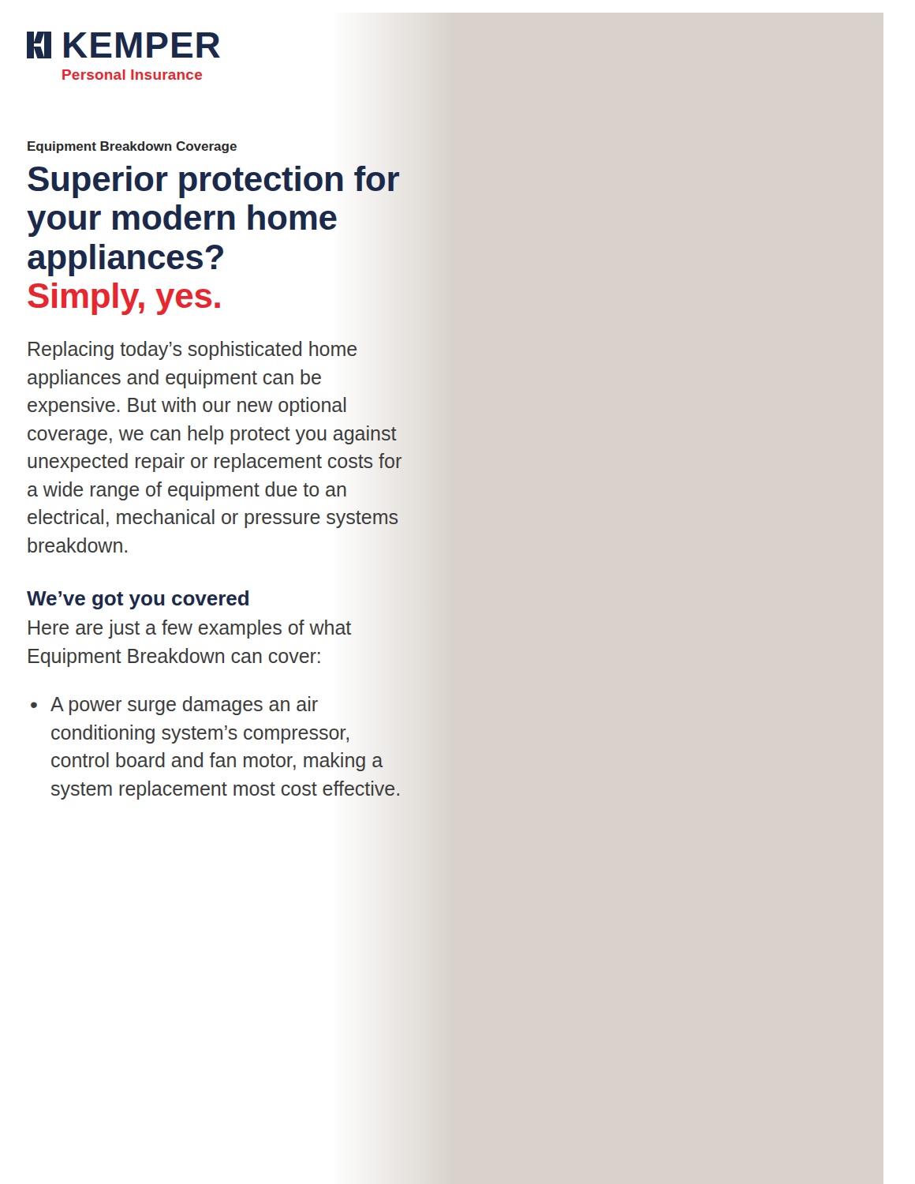KEMPER
Personal Insurance
Equipment Breakdown Coverage
Superior protection for your modern home appliances? Simply, yes.
Replacing today’s sophisticated home appliances and equipment can be expensive. But with our new optional coverage, we can help protect you against unexpected repair or replacement costs for a wide range of equipment due to an electrical, mechanical or pressure systems breakdown.
We’ve got you covered
Here are just a few examples of what Equipment Breakdown can cover:
A power surge damages an air conditioning system’s compressor, control board and fan motor, making a system replacement most cost effective.